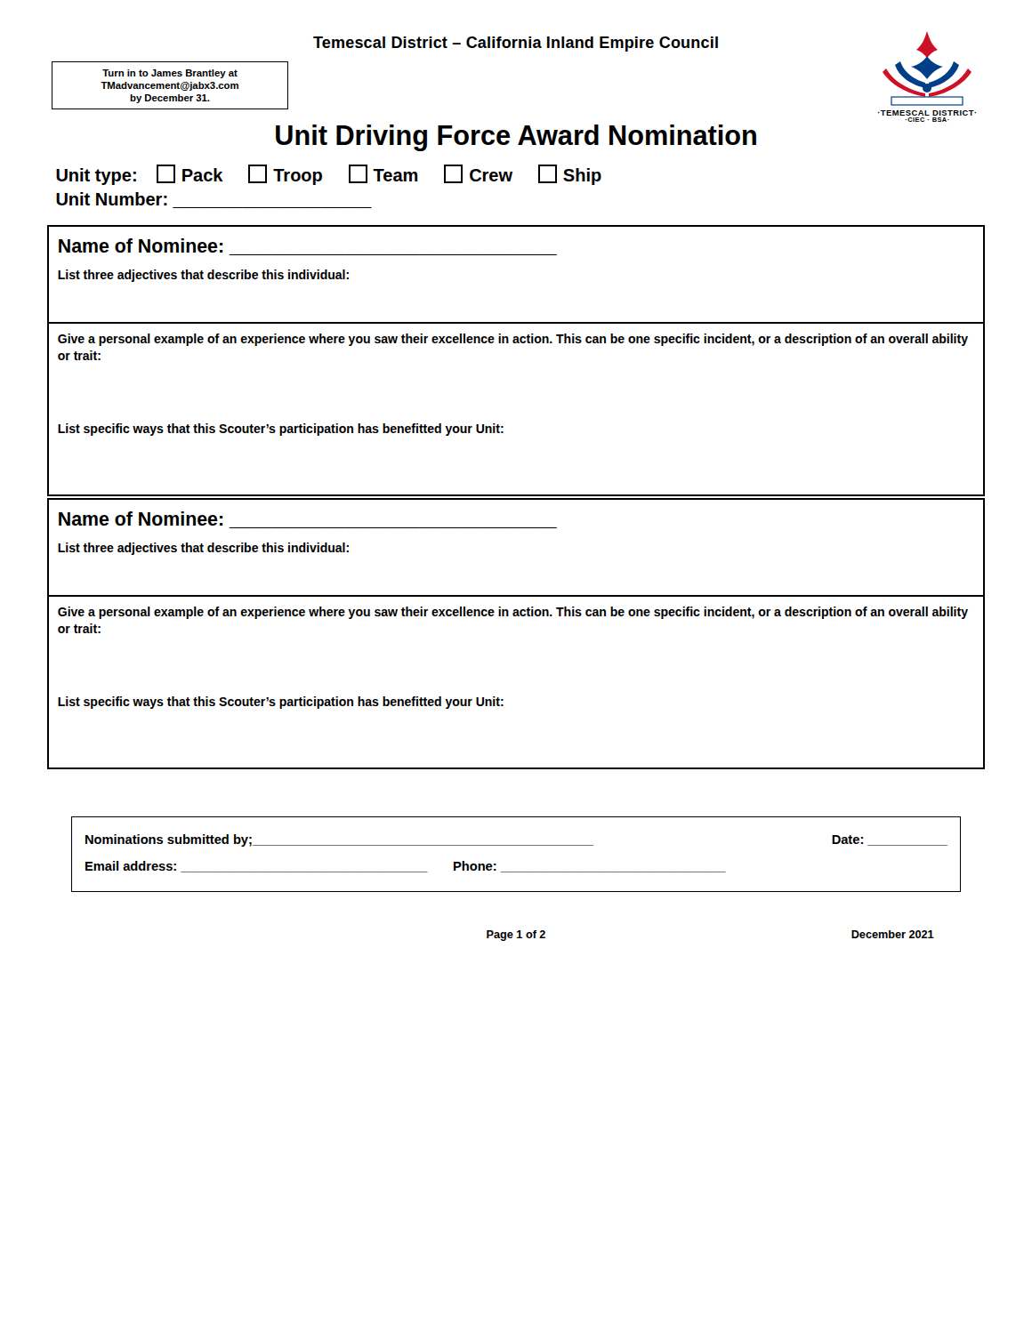Temescal District – California Inland Empire Council
Turn in to James Brantley at
TMadvancement@jabx3.com
by December 31.
·TEMESCAL DISTRICT·
·CIEC · BSA·
Unit Driving Force Award Nomination
Unit type: Pack Troop Team Crew Ship
Unit Number: ____________________
| Name of Nominee: _______________________________ List three adjectives that describe this individual: |
| Give a personal example of an experience where you saw their excellence in action. This can be one specific incident, or a description of an overall ability or trait: List specific ways that this Scouter’s participation has benefitted your Unit: |
| Name of Nominee: _______________________________ List three adjectives that describe this individual: |
| Give a personal example of an experience where you saw their excellence in action. This can be one specific incident, or a description of an overall ability or trait: List specific ways that this Scouter’s participation has benefitted your Unit: |
Nominations submitted by;_______________________________________________ Date: ___________
Email address: __________________________________ Phone: _______________________________
Page 1 of 2
December 2021